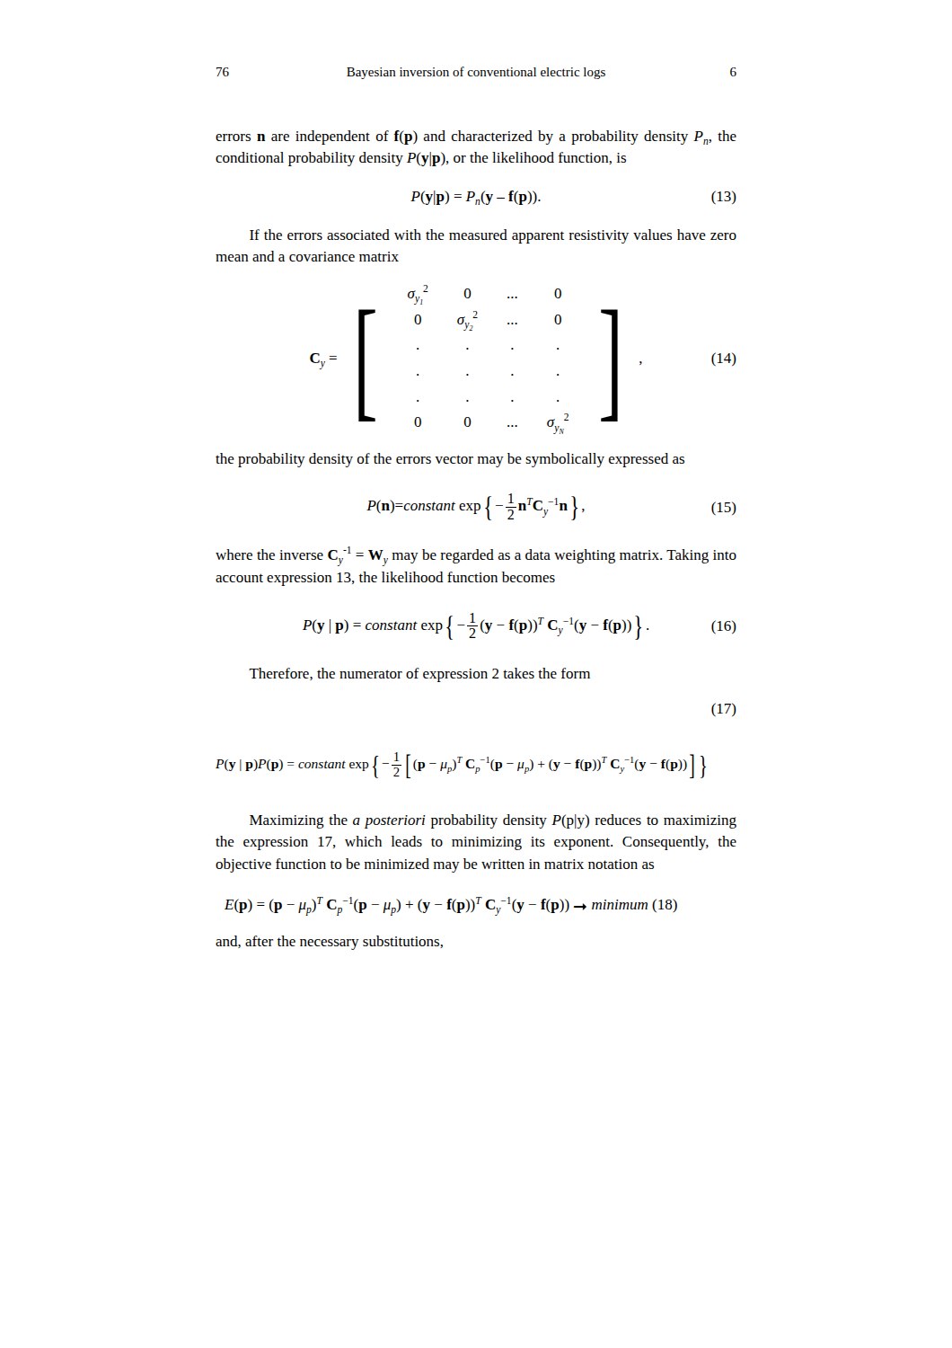76
Bayesian inversion of conventional electric logs
6
errors n are independent of f(p) and characterized by a probability density Pn, the conditional probability density P(y|p), or the likelihood function, is
P(y|p) = Pn(y – f(p)). (13)
If the errors associated with the measured apparent resistivity values have zero mean and a covariance matrix
Cy = [
| σ y 1 2 | 0 | ... | 0 |
| 0 | σ y 2 2 | ... | 0 |
| . | . | . | . |
| . | . | . | . |
| . | . | . | . |
| 0 | 0 | ... | σ y N 2 |
] , (14)
the probability density of the errors vector may be symbolically expressed as
P(n)=constant exp{−12 nTCy−1n}, (15)
where the inverse Cy-1 = Wy may be regarded as a data weighting matrix. Taking into account expression 13, the likelihood function becomes
P(y | p) = constant exp{−12(y − f(p))T Cy−1(y − f(p))}. (16)
Therefore, the numerator of expression 2 takes the form
(17)
P(y | p)P(p) = constant exp{−12[(p − μp)T Cp−1(p − μp) + (y − f(p))T Cy−1(y − f(p))]}
Maximizing the a posteriori probability density P(p|y) reduces to maximizing the expression 17, which leads to minimizing its exponent. Consequently, the objective function to be minimized may be written in matrix notation as
E(p) = (p − μp)T Cp−1(p − μp) + (y − f(p))T Cy−1(y − f(p)) ➞ minimum (18)
and, after the necessary substitutions,